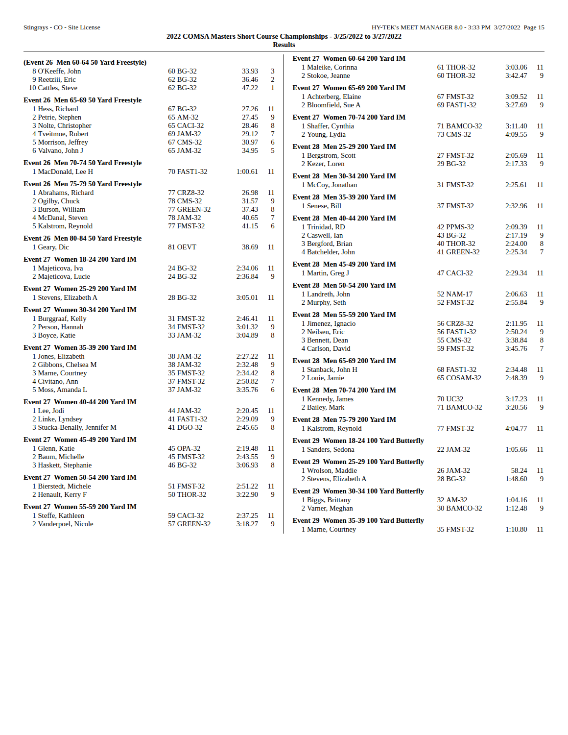Stingrays - CO - Site License
HY-TEK's MEET MANAGER 8.0 - 3:33 PM 3/27/2022 Page 15
2022 COMSA Masters Short Course Championships - 3/25/2022 to 3/27/2022
Results
(Event 26 Men 60-64 50 Yard Freestyle)
| 8 | O'Keeffe, John | 60 | BG-32 | 33.93 | 3 |
| 9 | Reetziii, Eric | 62 | BG-32 | 36.46 | 2 |
| 10 | Cattles, Steve | 62 | BG-32 | 47.22 | 1 |
Event 26 Men 65-69 50 Yard Freestyle
| 1 | Hess, Richard | 67 | BG-32 | 27.26 | 11 |
| 2 | Petrie, Stephen | 65 | AM-32 | 27.45 | 9 |
| 3 | Nolte, Christopher | 65 | CACI-32 | 28.46 | 8 |
| 4 | Tveitmoe, Robert | 69 | JAM-32 | 29.12 | 7 |
| 5 | Morrison, Jeffrey | 67 | CMS-32 | 30.97 | 6 |
| 6 | Valvano, John J | 65 | JAM-32 | 34.95 | 5 |
Event 26 Men 70-74 50 Yard Freestyle
| 1 | MacDonald, Lee H | 70 | FAST1-32 | 1:00.61 | 11 |
Event 26 Men 75-79 50 Yard Freestyle
| 1 | Abrahams, Richard | 77 | CRZ8-32 | 26.98 | 11 |
| 2 | Ogilby, Chuck | 78 | CMS-32 | 31.57 | 9 |
| 3 | Burson, William | 77 | GREEN-32 | 37.43 | 8 |
| 4 | McDanal, Steven | 78 | JAM-32 | 40.65 | 7 |
| 5 | Kalstrom, Reynold | 77 | FMST-32 | 41.15 | 6 |
Event 26 Men 80-84 50 Yard Freestyle
| 1 | Geary, Dic | 81 | OEVT | 38.69 | 11 |
Event 27 Women 18-24 200 Yard IM
| 1 | Majeticova, Iva | 24 | BG-32 | 2:34.06 | 11 |
| 2 | Majeticova, Lucie | 24 | BG-32 | 2:36.84 | 9 |
Event 27 Women 25-29 200 Yard IM
| 1 | Stevens, Elizabeth A | 28 | BG-32 | 3:05.01 | 11 |
Event 27 Women 30-34 200 Yard IM
| 1 | Burggraaf, Kelly | 31 | FMST-32 | 2:46.41 | 11 |
| 2 | Person, Hannah | 34 | FMST-32 | 3:01.32 | 9 |
| 3 | Boyce, Katie | 33 | JAM-32 | 3:04.89 | 8 |
Event 27 Women 35-39 200 Yard IM
| 1 | Jones, Elizabeth | 38 | JAM-32 | 2:27.22 | 11 |
| 2 | Gibbons, Chelsea M | 38 | JAM-32 | 2:32.48 | 9 |
| 3 | Marne, Courtney | 35 | FMST-32 | 2:34.42 | 8 |
| 4 | Civitano, Ann | 37 | FMST-32 | 2:50.82 | 7 |
| 5 | Moss, Amanda L | 37 | JAM-32 | 3:35.76 | 6 |
Event 27 Women 40-44 200 Yard IM
| 1 | Lee, Jodi | 44 | JAM-32 | 2:20.45 | 11 |
| 2 | Linke, Lyndsey | 41 | FAST1-32 | 2:29.09 | 9 |
| 3 | Stucka-Benally, Jennifer M | 41 | DGO-32 | 2:45.65 | 8 |
Event 27 Women 45-49 200 Yard IM
| 1 | Glenn, Katie | 45 | OPA-32 | 2:19.48 | 11 |
| 2 | Baum, Michelle | 45 | FMST-32 | 2:43.55 | 9 |
| 3 | Haskett, Stephanie | 46 | BG-32 | 3:06.93 | 8 |
Event 27 Women 50-54 200 Yard IM
| 1 | Bierstedt, Michele | 51 | FMST-32 | 2:51.22 | 11 |
| 2 | Henault, Kerry F | 50 | THOR-32 | 3:22.90 | 9 |
Event 27 Women 55-59 200 Yard IM
| 1 | Steffe, Kathleen | 59 | CACI-32 | 2:37.25 | 11 |
| 2 | Vanderpoel, Nicole | 57 | GREEN-32 | 3:18.27 | 9 |
Event 27 Women 60-64 200 Yard IM
| 1 | Maleike, Corinna | 61 | THOR-32 | 3:03.06 | 11 |
| 2 | Stokoe, Jeanne | 60 | THOR-32 | 3:42.47 | 9 |
Event 27 Women 65-69 200 Yard IM
| 1 | Achterberg, Elaine | 67 | FMST-32 | 3:09.52 | 11 |
| 2 | Bloomfield, Sue A | 69 | FAST1-32 | 3:27.69 | 9 |
Event 27 Women 70-74 200 Yard IM
| 1 | Shaffer, Cynthia | 71 | BAMCO-32 | 3:11.40 | 11 |
| 2 | Young, Lydia | 73 | CMS-32 | 4:09.55 | 9 |
Event 28 Men 25-29 200 Yard IM
| 1 | Bergstrom, Scott | 27 | FMST-32 | 2:05.69 | 11 |
| 2 | Kezer, Loren | 29 | BG-32 | 2:17.33 | 9 |
Event 28 Men 30-34 200 Yard IM
| 1 | McCoy, Jonathan | 31 | FMST-32 | 2:25.61 | 11 |
Event 28 Men 35-39 200 Yard IM
| 1 | Senese, Bill | 37 | FMST-32 | 2:32.96 | 11 |
Event 28 Men 40-44 200 Yard IM
| 1 | Trinidad, RD | 42 | PPMS-32 | 2:09.39 | 11 |
| 2 | Caswell, Ian | 43 | BG-32 | 2:17.19 | 9 |
| 3 | Bergford, Brian | 40 | THOR-32 | 2:24.00 | 8 |
| 4 | Batchelder, John | 41 | GREEN-32 | 2:25.34 | 7 |
Event 28 Men 45-49 200 Yard IM
| 1 | Martin, Greg J | 47 | CACI-32 | 2:29.34 | 11 |
Event 28 Men 50-54 200 Yard IM
| 1 | Landreth, John | 52 | NAM-17 | 2:06.63 | 11 |
| 2 | Murphy, Seth | 52 | FMST-32 | 2:55.84 | 9 |
Event 28 Men 55-59 200 Yard IM
| 1 | Jimenez, Ignacio | 56 | CRZ8-32 | 2:11.95 | 11 |
| 2 | Neilsen, Eric | 56 | FAST1-32 | 2:50.24 | 9 |
| 3 | Bennett, Dean | 55 | CMS-32 | 3:38.84 | 8 |
| 4 | Carlson, David | 59 | FMST-32 | 3:45.76 | 7 |
Event 28 Men 65-69 200 Yard IM
| 1 | Stanback, John H | 68 | FAST1-32 | 2:34.48 | 11 |
| 2 | Louie, Jamie | 65 | COSAM-32 | 2:48.39 | 9 |
Event 28 Men 70-74 200 Yard IM
| 1 | Kennedy, James | 70 | UC32 | 3:17.23 | 11 |
| 2 | Bailey, Mark | 71 | BAMCO-32 | 3:20.56 | 9 |
Event 28 Men 75-79 200 Yard IM
| 1 | Kalstrom, Reynold | 77 | FMST-32 | 4:04.77 | 11 |
Event 29 Women 18-24 100 Yard Butterfly
| 1 | Sanders, Sedona | 22 | JAM-32 | 1:05.66 | 11 |
Event 29 Women 25-29 100 Yard Butterfly
| 1 | Wrolson, Maddie | 26 | JAM-32 | 58.24 | 11 |
| 2 | Stevens, Elizabeth A | 28 | BG-32 | 1:48.60 | 9 |
Event 29 Women 30-34 100 Yard Butterfly
| 1 | Biggs, Brittany | 32 | AM-32 | 1:04.16 | 11 |
| 2 | Varner, Meghan | 30 | BAMCO-32 | 1:12.48 | 9 |
Event 29 Women 35-39 100 Yard Butterfly
| 1 | Marne, Courtney | 35 | FMST-32 | 1:10.80 | 11 |